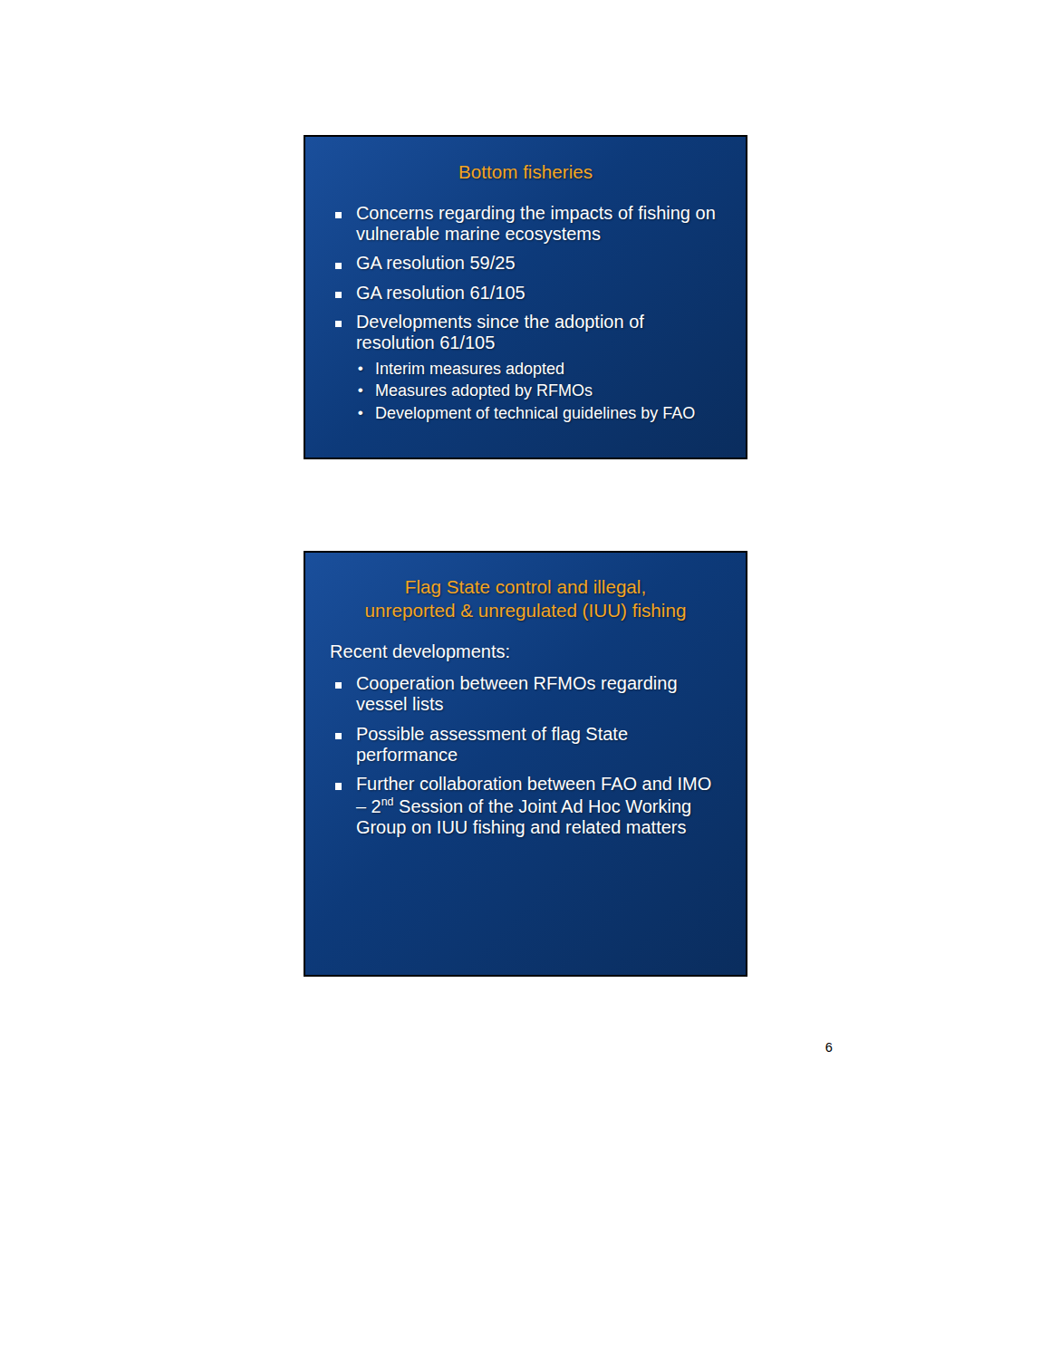Bottom fisheries
Concerns regarding the impacts of fishing on vulnerable marine ecosystems
GA resolution 59/25
GA resolution 61/105
Developments since the adoption of resolution 61/105
Interim measures adopted
Measures adopted by RFMOs
Development of technical guidelines by FAO
Flag State control and illegal,
unreported & unregulated (IUU) fishing
Recent developments:
Cooperation between RFMOs regarding vessel lists
Possible assessment of flag State performance
Further collaboration between FAO and IMO – 2nd Session of the Joint Ad Hoc Working Group on IUU fishing and related matters
6